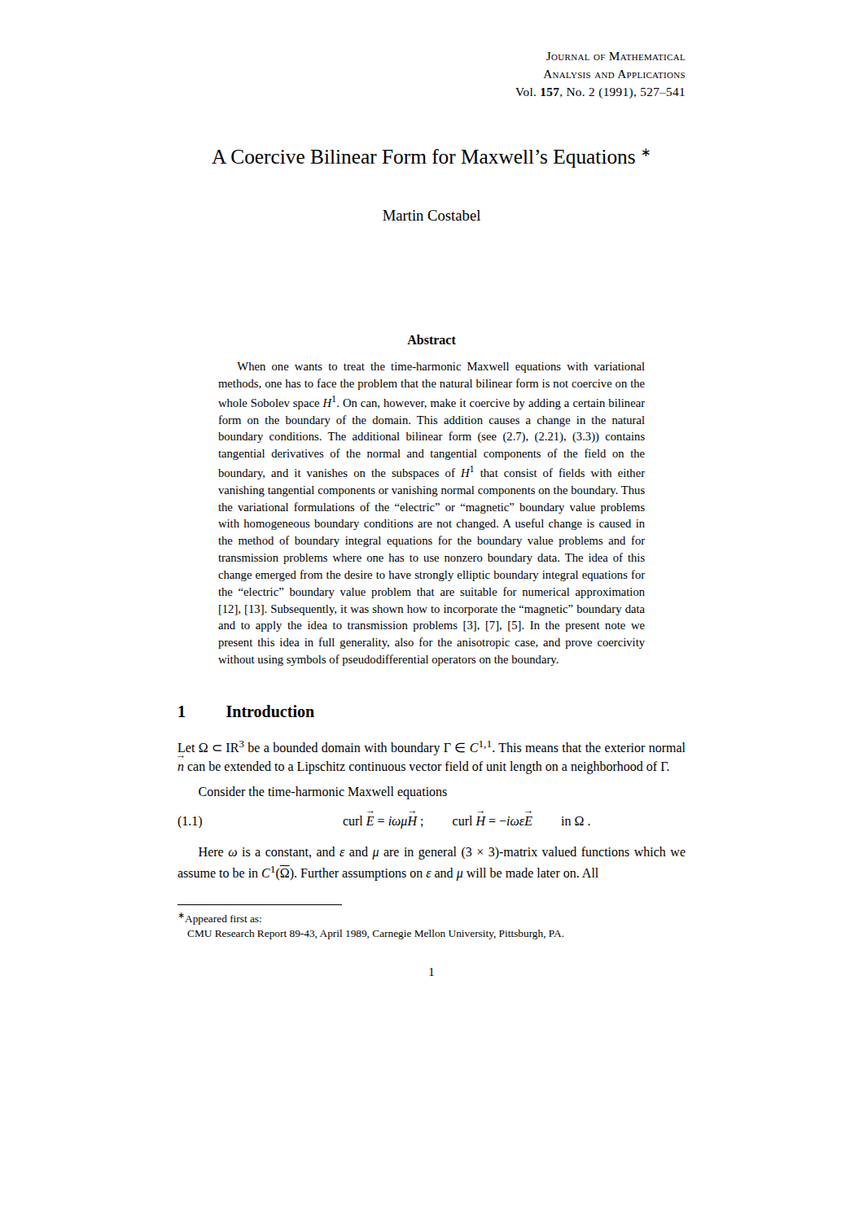Journal of Mathematical
Analysis and Applications
Vol. 157, No. 2 (1991), 527–541
A Coercive Bilinear Form for Maxwell’s Equations ∗
Martin Costabel
Abstract
When one wants to treat the time-harmonic Maxwell equations with variational methods, one has to face the problem that the natural bilinear form is not coercive on the whole Sobolev space H1. On can, however, make it coercive by adding a certain bilinear form on the boundary of the domain. This addition causes a change in the natural boundary conditions. The additional bilinear form (see (2.7), (2.21), (3.3)) contains tangential derivatives of the normal and tangential components of the field on the boundary, and it vanishes on the subspaces of H1 that consist of fields with either vanishing tangential components or vanishing normal components on the boundary. Thus the variational formulations of the “electric” or “magnetic” boundary value problems with homogeneous boundary conditions are not changed. A useful change is caused in the method of boundary integral equations for the boundary value problems and for transmission problems where one has to use nonzero boundary data. The idea of this change emerged from the desire to have strongly elliptic boundary integral equations for the “electric” boundary value problem that are suitable for numerical approximation [12], [13]. Subsequently, it was shown how to incorporate the “magnetic” boundary data and to apply the idea to transmission problems [3], [7], [5]. In the present note we present this idea in full generality, also for the anisotropic case, and prove coercivity without using symbols of pseudodifferential operators on the boundary.
1 Introduction
Let Ω ⊂ IR3 be a bounded domain with boundary Γ ∈ C1,1. This means that the exterior normal →n can be extended to a Lipschitz continuous vector field of unit length on a neighborhood of Γ.
Consider the time-harmonic Maxwell equations
(1.1)
curl →E = iωμ→H ; curl →H = −iωε→E in Ω .
Here ω is a constant, and ε and μ are in general (3 × 3)-matrix valued functions which we assume to be in C1(Ω). Further assumptions on ε and μ will be made later on. All
∗Appeared first as:
CMU Research Report 89-43, April 1989, Carnegie Mellon University, Pittsburgh, PA.
1